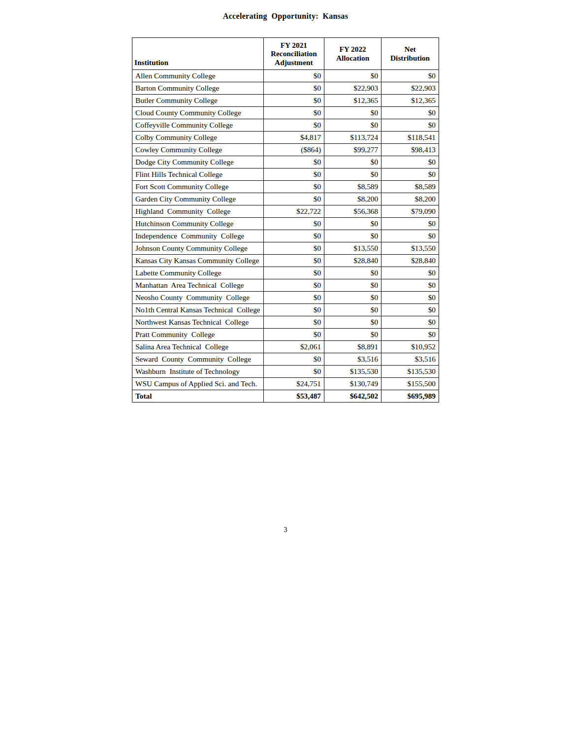Accelerating Opportunity: Kansas
| Institution | FY 2021 Reconciliation Adjustment | FY 2022 Allocation | Net Distribution |
| --- | --- | --- | --- |
| Allen Community College | $0 | $0 | $0 |
| Barton Community College | $0 | $22,903 | $22,903 |
| Butler Community College | $0 | $12,365 | $12,365 |
| Cloud County Community College | $0 | $0 | $0 |
| Coffeyville Community College | $0 | $0 | $0 |
| Colby Community College | $4,817 | $113,724 | $118,541 |
| Cowley Community College | ($864) | $99,277 | $98,413 |
| Dodge City Community College | $0 | $0 | $0 |
| Flint Hills Technical College | $0 | $0 | $0 |
| Fort Scott Community College | $0 | $8,589 | $8,589 |
| Garden City Community College | $0 | $8,200 | $8,200 |
| Highland Community College | $22,722 | $56,368 | $79,090 |
| Hutchinson Community College | $0 | $0 | $0 |
| Independence Community College | $0 | $0 | $0 |
| Johnson County Community College | $0 | $13,550 | $13,550 |
| Kansas City Kansas Community College | $0 | $28,840 | $28,840 |
| Labette Community College | $0 | $0 | $0 |
| Manhattan Area Technical College | $0 | $0 | $0 |
| Neosho County Community College | $0 | $0 | $0 |
| No1th Central Kansas Technical College | $0 | $0 | $0 |
| Northwest Kansas Technical College | $0 | $0 | $0 |
| Pratt Community College | $0 | $0 | $0 |
| Salina Area Technical College | $2,061 | $8,891 | $10,952 |
| Seward County Community College | $0 | $3,516 | $3,516 |
| Washburn Institute of Technology | $0 | $135,530 | $135,530 |
| WSU Campus of Applied Sci. and Tech. | $24,751 | $130,749 | $155,500 |
| Total | $53,487 | $642,502 | $695,989 |
3